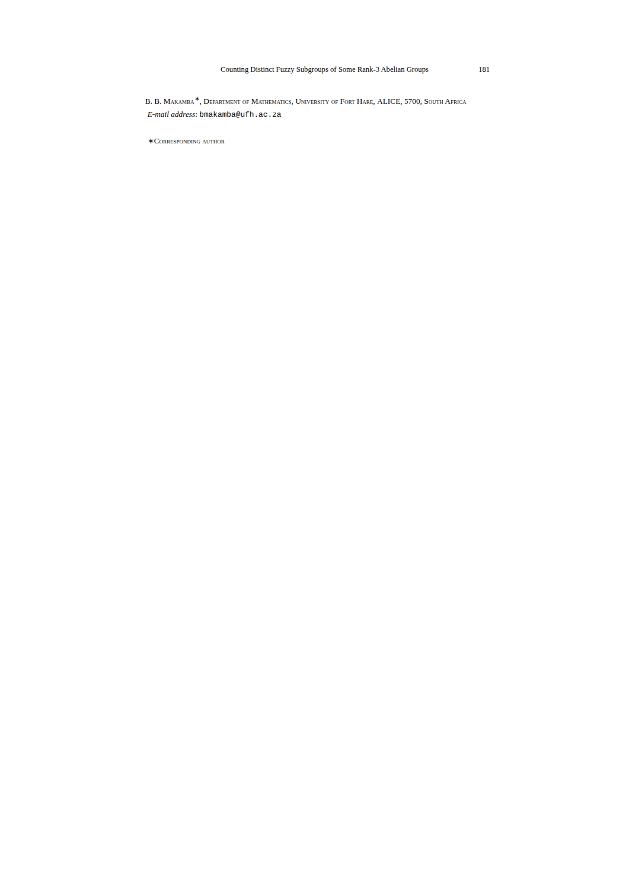Counting Distinct Fuzzy Subgroups of Some Rank-3 Abelian Groups 181
B. B. Makamba∗, Department of Mathematics, University of Fort Hare, ALICE, 5700, South Africa
E-mail address: bmakamba@ufh.ac.za
∗Corresponding author